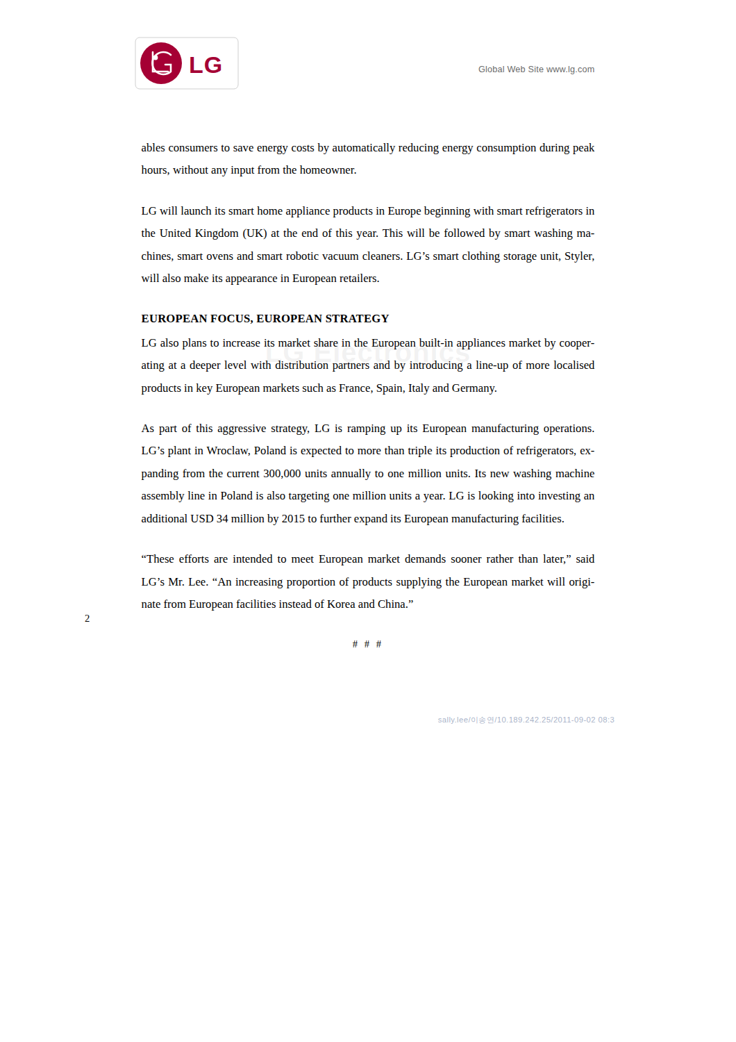LG
Global Web Site www.lg.com
LG Electronics
ables consumers to save energy costs by automatically reducing energy consumption during peak hours, without any input from the homeowner.
LG will launch its smart home appliance products in Europe beginning with smart refrigerators in the United Kingdom (UK) at the end of this year. This will be followed by smart washing machines, smart ovens and smart robotic vacuum cleaners. LG’s smart clothing storage unit, Styler, will also make its appearance in European retailers.
EUROPEAN FOCUS, EUROPEAN STRATEGY
LG also plans to increase its market share in the European built-in appliances market by cooperating at a deeper level with distribution partners and by introducing a line-up of more localised products in key European markets such as France, Spain, Italy and Germany.
As part of this aggressive strategy, LG is ramping up its European manufacturing operations. LG’s plant in Wroclaw, Poland is expected to more than triple its production of refrigerators, expanding from the current 300,000 units annually to one million units. Its new washing machine assembly line in Poland is also targeting one million units a year. LG is looking into investing an additional USD 34 million by 2015 to further expand its European manufacturing facilities.
“These efforts are intended to meet European market demands sooner rather than later,” said LG’s Mr. Lee. “An increasing proportion of products supplying the European market will originate from European facilities instead of Korea and China.”
# # #
2
sally.lee/이송연/10.189.242.25/2011-09-02 08:3